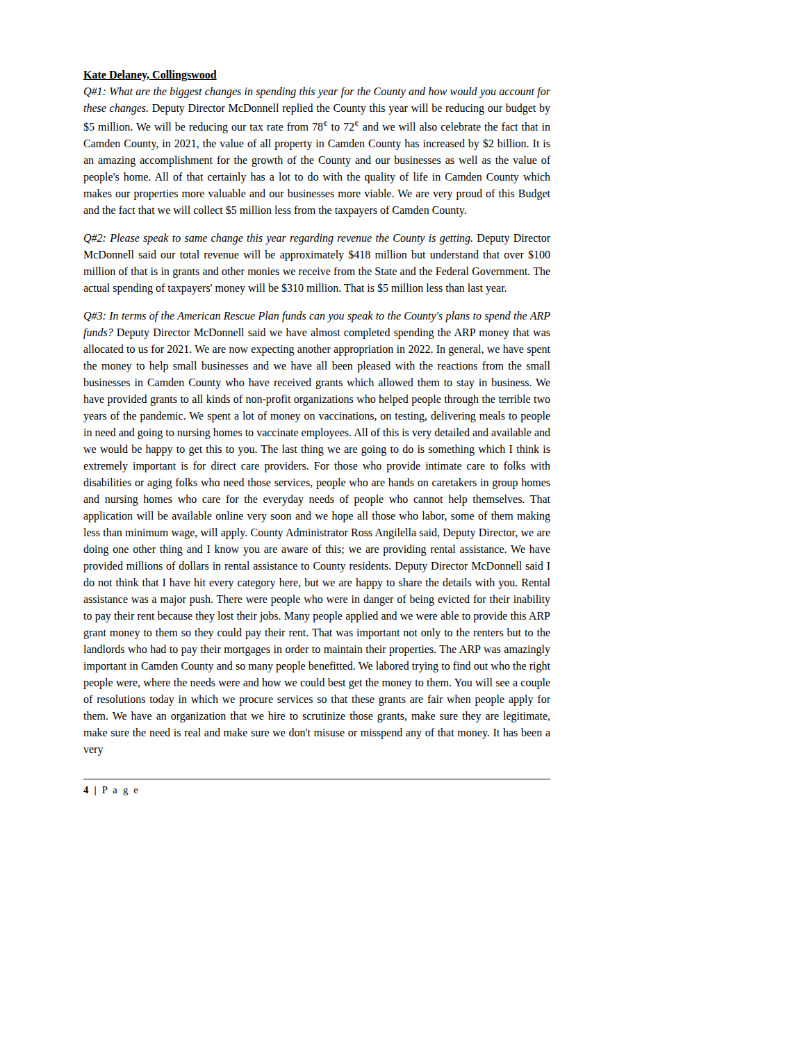Kate Delaney, Collingswood
Q#1: What are the biggest changes in spending this year for the County and how would you account for these changes. Deputy Director McDonnell replied the County this year will be reducing our budget by $5 million. We will be reducing our tax rate from 78¢ to 72¢ and we will also celebrate the fact that in Camden County, in 2021, the value of all property in Camden County has increased by $2 billion. It is an amazing accomplishment for the growth of the County and our businesses as well as the value of people's home. All of that certainly has a lot to do with the quality of life in Camden County which makes our properties more valuable and our businesses more viable. We are very proud of this Budget and the fact that we will collect $5 million less from the taxpayers of Camden County.
Q#2: Please speak to same change this year regarding revenue the County is getting. Deputy Director McDonnell said our total revenue will be approximately $418 million but understand that over $100 million of that is in grants and other monies we receive from the State and the Federal Government. The actual spending of taxpayers' money will be $310 million. That is $5 million less than last year.
Q#3: In terms of the American Rescue Plan funds can you speak to the County's plans to spend the ARP funds? Deputy Director McDonnell said we have almost completed spending the ARP money that was allocated to us for 2021. We are now expecting another appropriation in 2022. In general, we have spent the money to help small businesses and we have all been pleased with the reactions from the small businesses in Camden County who have received grants which allowed them to stay in business. We have provided grants to all kinds of non-profit organizations who helped people through the terrible two years of the pandemic. We spent a lot of money on vaccinations, on testing, delivering meals to people in need and going to nursing homes to vaccinate employees. All of this is very detailed and available and we would be happy to get this to you. The last thing we are going to do is something which I think is extremely important is for direct care providers. For those who provide intimate care to folks with disabilities or aging folks who need those services, people who are hands on caretakers in group homes and nursing homes who care for the everyday needs of people who cannot help themselves. That application will be available online very soon and we hope all those who labor, some of them making less than minimum wage, will apply. County Administrator Ross Angilella said, Deputy Director, we are doing one other thing and I know you are aware of this; we are providing rental assistance. We have provided millions of dollars in rental assistance to County residents. Deputy Director McDonnell said I do not think that I have hit every category here, but we are happy to share the details with you. Rental assistance was a major push. There were people who were in danger of being evicted for their inability to pay their rent because they lost their jobs. Many people applied and we were able to provide this ARP grant money to them so they could pay their rent. That was important not only to the renters but to the landlords who had to pay their mortgages in order to maintain their properties. The ARP was amazingly important in Camden County and so many people benefitted. We labored trying to find out who the right people were, where the needs were and how we could best get the money to them. You will see a couple of resolutions today in which we procure services so that these grants are fair when people apply for them. We have an organization that we hire to scrutinize those grants, make sure they are legitimate, make sure the need is real and make sure we don't misuse or misspend any of that money. It has been a very
4 | P a g e